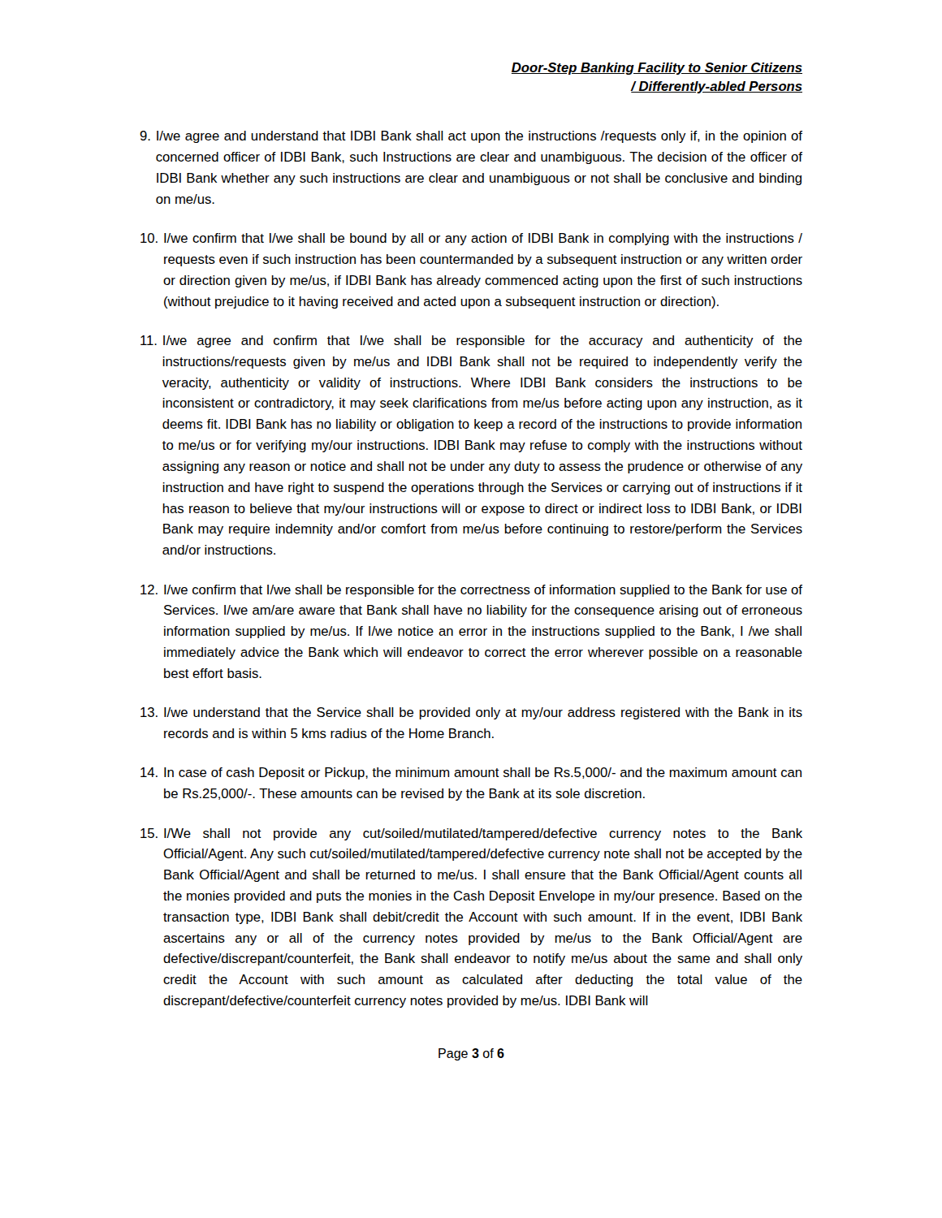Door-Step Banking Facility to Senior Citizens
/ Differently-abled Persons
9. I/we agree and understand that IDBI Bank shall act upon the instructions /requests only if, in the opinion of concerned officer of IDBI Bank, such Instructions are clear and unambiguous. The decision of the officer of IDBI Bank whether any such instructions are clear and unambiguous or not shall be conclusive and binding on me/us.
10. I/we confirm that I/we shall be bound by all or any action of IDBI Bank in complying with the instructions / requests even if such instruction has been countermanded by a subsequent instruction or any written order or direction given by me/us, if IDBI Bank has already commenced acting upon the first of such instructions (without prejudice to it having received and acted upon a subsequent instruction or direction).
11. I/we agree and confirm that I/we shall be responsible for the accuracy and authenticity of the instructions/requests given by me/us and IDBI Bank shall not be required to independently verify the veracity, authenticity or validity of instructions. Where IDBI Bank considers the instructions to be inconsistent or contradictory, it may seek clarifications from me/us before acting upon any instruction, as it deems fit. IDBI Bank has no liability or obligation to keep a record of the instructions to provide information to me/us or for verifying my/our instructions. IDBI Bank may refuse to comply with the instructions without assigning any reason or notice and shall not be under any duty to assess the prudence or otherwise of any instruction and have right to suspend the operations through the Services or carrying out of instructions if it has reason to believe that my/our instructions will or expose to direct or indirect loss to IDBI Bank, or IDBI Bank may require indemnity and/or comfort from me/us before continuing to restore/perform the Services and/or instructions.
12. I/we confirm that I/we shall be responsible for the correctness of information supplied to the Bank for use of Services. I/we am/are aware that Bank shall have no liability for the consequence arising out of erroneous information supplied by me/us. If I/we notice an error in the instructions supplied to the Bank, I /we shall immediately advice the Bank which will endeavor to correct the error wherever possible on a reasonable best effort basis.
13. I/we understand that the Service shall be provided only at my/our address registered with the Bank in its records and is within 5 kms radius of the Home Branch.
14. In case of cash Deposit or Pickup, the minimum amount shall be Rs.5,000/- and the maximum amount can be Rs.25,000/-. These amounts can be revised by the Bank at its sole discretion.
15. I/We shall not provide any cut/soiled/mutilated/tampered/defective currency notes to the Bank Official/Agent. Any such cut/soiled/mutilated/tampered/defective currency note shall not be accepted by the Bank Official/Agent and shall be returned to me/us. I shall ensure that the Bank Official/Agent counts all the monies provided and puts the monies in the Cash Deposit Envelope in my/our presence. Based on the transaction type, IDBI Bank shall debit/credit the Account with such amount. If in the event, IDBI Bank ascertains any or all of the currency notes provided by me/us to the Bank Official/Agent are defective/discrepant/counterfeit, the Bank shall endeavor to notify me/us about the same and shall only credit the Account with such amount as calculated after deducting the total value of the discrepant/defective/counterfeit currency notes provided by me/us. IDBI Bank will
Page 3 of 6